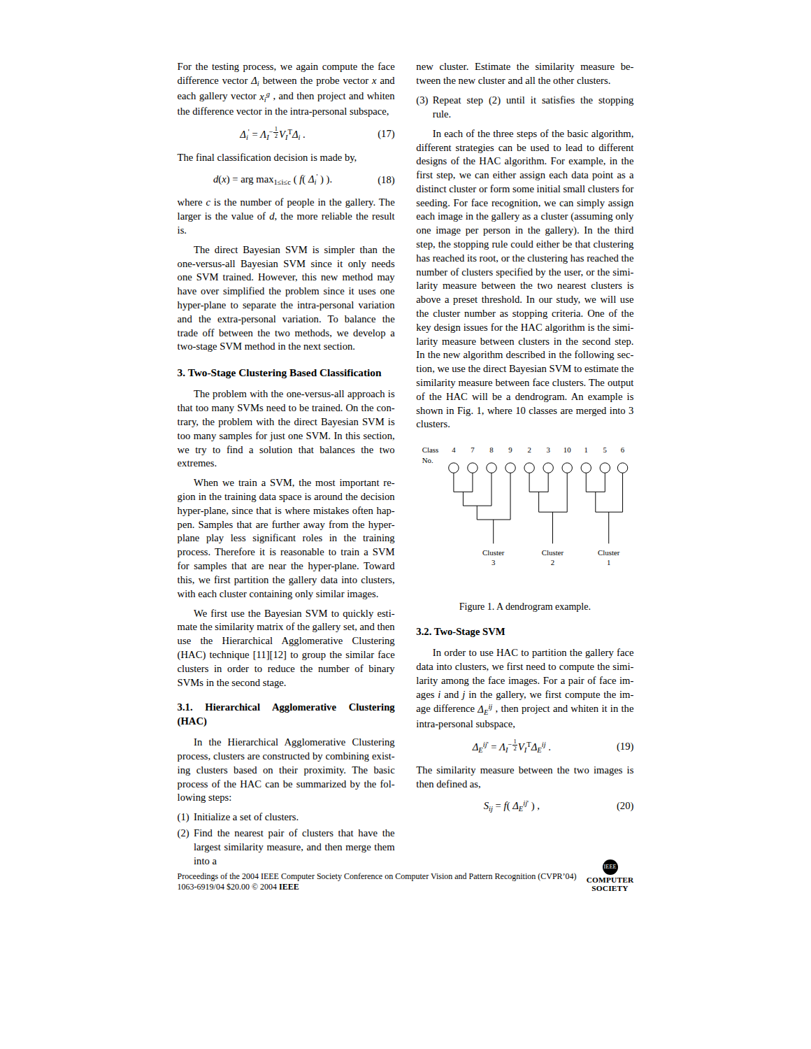For the testing process, we again compute the face difference vector Δi between the probe vector x and each gallery vector xig , and then project and whiten the difference vector in the intra-personal subspace,
Δi' = ΛI−12 VI TΔi .
(17)
The final classification decision is made by,
d(x) = arg max1≤i≤c ( f( Δi' ) ).
(18)
where c is the number of people in the gallery. The larger is the value of d, the more reliable the result is.
The direct Bayesian SVM is simpler than the one-versus-all Bayesian SVM since it only needs one SVM trained. However, this new method may have over simplified the problem since it uses one hyper-plane to separate the intra-personal variation and the extra-personal variation. To balance the trade off between the two methods, we develop a two-stage SVM method in the next section.
3. Two-Stage Clustering Based Classification
The problem with the one-versus-all approach is that too many SVMs need to be trained. On the contrary, the problem with the direct Bayesian SVM is too many samples for just one SVM. In this section, we try to find a solution that balances the two extremes.
When we train a SVM, the most important region in the training data space is around the decision hyper-plane, since that is where mistakes often happen. Samples that are further away from the hyper-plane play less significant roles in the training process. Therefore it is reasonable to train a SVM for samples that are near the hyper-plane. Toward this, we first partition the gallery data into clusters, with each cluster containing only similar images.
We first use the Bayesian SVM to quickly estimate the similarity matrix of the gallery set, and then use the Hierarchical Agglomerative Clustering (HAC) technique [11][12] to group the similar face clusters in order to reduce the number of binary SVMs in the second stage.
3.1. Hierarchical Agglomerative Clustering (HAC)
In the Hierarchical Agglomerative Clustering process, clusters are constructed by combining existing clusters based on their proximity. The basic process of the HAC can be summarized by the following steps:
(1) Initialize a set of clusters.
(2) Find the nearest pair of clusters that have the largest similarity measure, and then merge them into a
new cluster. Estimate the similarity measure between the new cluster and all the other clusters.
(3) Repeat step (2) until it satisfies the stopping rule.
In each of the three steps of the basic algorithm, different strategies can be used to lead to different designs of the HAC algorithm. For example, in the first step, we can either assign each data point as a distinct cluster or form some initial small clusters for seeding. For face recognition, we can simply assign each image in the gallery as a cluster (assuming only one image per person in the gallery). In the third step, the stopping rule could either be that clustering has reached its root, or the clustering has reached the number of clusters specified by the user, or the similarity measure between the two nearest clusters is above a preset threshold. In our study, we will use the cluster number as stopping criteria. One of the key design issues for the HAC algorithm is the similarity measure between clusters in the second step. In the new algorithm described in the following section, we use the direct Bayesian SVM to estimate the similarity measure between face clusters. The output of the HAC will be a dendrogram. An example is shown in Fig. 1, where 10 classes are merged into 3 clusters.
Class No. 4 7 8 9 2 3 10 1 5 6 Cluster 3 Cluster 2 Cluster 1
Figure 1. A dendrogram example.
3.2. Two-Stage SVM
In order to use HAC to partition the gallery face data into clusters, we first need to compute the similarity among the face images. For a pair of face images i and j in the gallery, we first compute the image difference ΔEij , then project and whiten it in the intra-personal subspace,
ΔEij' = ΛI−12 VI TΔEij .
(19)
The similarity measure between the two images is then defined as,
Sij = f( ΔEij' ) ,
(20)
Proceedings of the 2004 IEEE Computer Society Conference on Computer Vision and Pattern Recognition (CVPR’04)
1063-6919/04 $20.00 © 2004 IEEE
IEEE
COMPUTER
SOCIETY